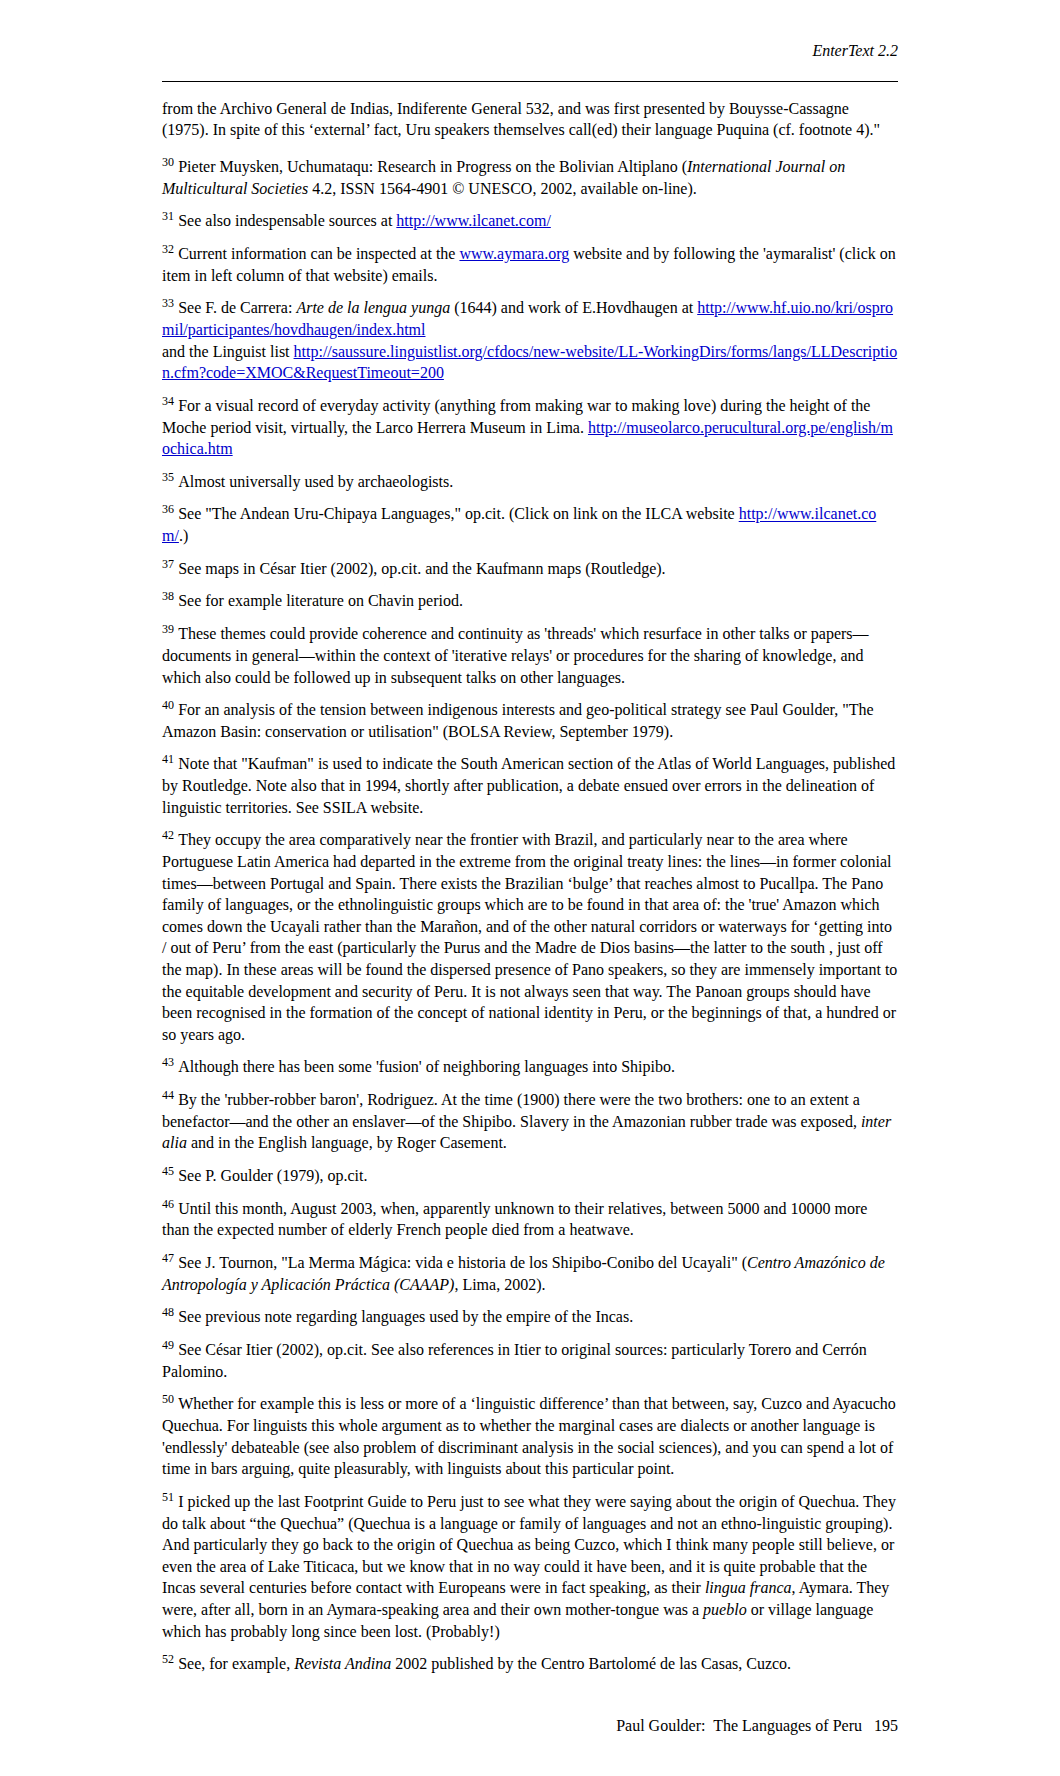EnterText 2.2
from the Archivo General de Indias, Indiferente General 532, and was first presented by Bouysse-Cassagne (1975). In spite of this ‘external’ fact, Uru speakers themselves call(ed) their language Puquina (cf. footnote 4)."
Pieter Muysken, Uchumataqu: Research in Progress on the Bolivian Altiplano (International Journal on Multicultural Societies 4.2, ISSN 1564-4901 © UNESCO, 2002, available on-line).
See also indespensable sources at http://www.ilcanet.com/
Current information can be inspected at the www.aymara.org website and by following the 'aymaralist' (click on item in left column of that website) emails.
See F. de Carrera: Arte de la lengua yunga (1644) and work of E.Hovdhaugen at http://www.hf.uio.no/kri/ospromil/participantes/hovdhaugen/index.html
and the Linguist list http://saussure.linguistlist.org/cfdocs/new-website/LL-WorkingDirs/forms/langs/LLDescription.cfm?code=XMOC&RequestTimeout=200
For a visual record of everyday activity (anything from making war to making love) during the height of the Moche period visit, virtually, the Larco Herrera Museum in Lima. http://museolarco.perucultural.org.pe/english/mochica.htm
Almost universally used by archaeologists.
See "The Andean Uru-Chipaya Languages," op.cit. (Click on link on the ILCA website http://www.ilcanet.com/.)
See maps in César Itier (2002), op.cit. and the Kaufmann maps (Routledge).
See for example literature on Chavin period.
These themes could provide coherence and continuity as 'threads' which resurface in other talks or papers—documents in general—within the context of 'iterative relays' or procedures for the sharing of knowledge, and which also could be followed up in subsequent talks on other languages.
For an analysis of the tension between indigenous interests and geo-political strategy see Paul Goulder, "The Amazon Basin: conservation or utilisation" (BOLSA Review, September 1979).
Note that "Kaufman" is used to indicate the South American section of the Atlas of World Languages, published by Routledge. Note also that in 1994, shortly after publication, a debate ensued over errors in the delineation of linguistic territories. See SSILA website.
They occupy the area comparatively near the frontier with Brazil, and particularly near to the area where Portuguese Latin America had departed in the extreme from the original treaty lines: the lines—in former colonial times—between Portugal and Spain. There exists the Brazilian ‘bulge’ that reaches almost to Pucallpa. The Pano family of languages, or the ethnolinguistic groups which are to be found in that area of: the 'true' Amazon which comes down the Ucayali rather than the Marañon, and of the other natural corridors or waterways for ‘getting into / out of Peru’ from the east (particularly the Purus and the Madre de Dios basins—the latter to the south , just off the map). In these areas will be found the dispersed presence of Pano speakers, so they are immensely important to the equitable development and security of Peru. It is not always seen that way. The Panoan groups should have been recognised in the formation of the concept of national identity in Peru, or the beginnings of that, a hundred or so years ago.
Although there has been some 'fusion' of neighboring languages into Shipibo.
By the 'rubber-robber baron', Rodriguez. At the time (1900) there were the two brothers: one to an extent a benefactor—and the other an enslaver—of the Shipibo. Slavery in the Amazonian rubber trade was exposed, inter alia and in the English language, by Roger Casement.
See P. Goulder (1979), op.cit.
Until this month, August 2003, when, apparently unknown to their relatives, between 5000 and 10000 more than the expected number of elderly French people died from a heatwave.
See J. Tournon, "La Merma Mágica: vida e historia de los Shipibo-Conibo del Ucayali" (Centro Amazónico de Antropología y Aplicación Práctica (CAAAP), Lima, 2002).
See previous note regarding languages used by the empire of the Incas.
See César Itier (2002), op.cit. See also references in Itier to original sources: particularly Torero and Cerrón Palomino.
Whether for example this is less or more of a ‘linguistic difference’ than that between, say, Cuzco and Ayacucho Quechua. For linguists this whole argument as to whether the marginal cases are dialects or another language is 'endlessly' debateable (see also problem of discriminant analysis in the social sciences), and you can spend a lot of time in bars arguing, quite pleasurably, with linguists about this particular point.
I picked up the last Footprint Guide to Peru just to see what they were saying about the origin of Quechua. They do talk about “the Quechua” (Quechua is a language or family of languages and not an ethno-linguistic grouping). And particularly they go back to the origin of Quechua as being Cuzco, which I think many people still believe, or even the area of Lake Titicaca, but we know that in no way could it have been, and it is quite probable that the Incas several centuries before contact with Europeans were in fact speaking, as their lingua franca, Aymara. They were, after all, born in an Aymara-speaking area and their own mother-tongue was a pueblo or village language which has probably long since been lost. (Probably!)
See, for example, Revista Andina 2002 published by the Centro Bartolomé de las Casas, Cuzco.
Paul Goulder: The Languages of Peru 195